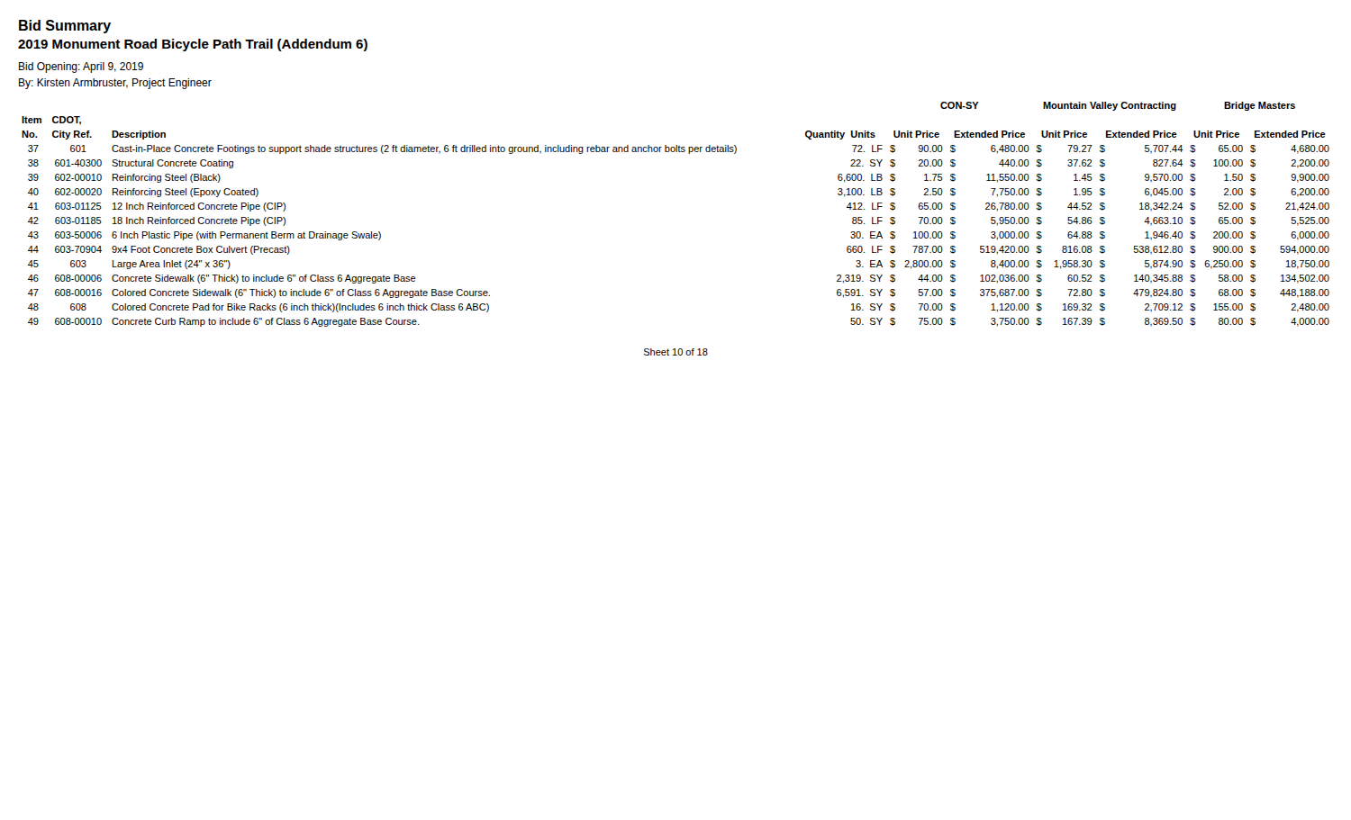Bid Summary
2019 Monument Road Bicycle Path Trail (Addendum 6)
Bid Opening: April 9, 2019
By: Kirsten Armbruster, Project Engineer
| | | CON-SY | Mountain Valley Contracting | Bridge Masters |
| --- | --- | --- | --- | --- |
| Item | CDOT, | | | | | | | | |
| No. | City Ref. | Description | Quantity Units | Unit Price | Extended Price | Unit Price | Extended Price | Unit Price | Extended Price |
| 37 | 601 | Cast-in-Place Concrete Footings to support shade structures (2 ft diameter, 6 ft drilled into ground, including rebar and anchor bolts per details) | 72. LF | $ | 90.00 | $ | 6,480.00 | $ | 79.27 | $ | 5,707.44 | $ | 65.00 | $ | 4,680.00 |
| 38 | 601-40300 | Structural Concrete Coating | 22. SY | $ | 20.00 | $ | 440.00 | $ | 37.62 | $ | 827.64 | $ | 100.00 | $ | 2,200.00 |
| 39 | 602-00010 | Reinforcing Steel (Black) | 6,600. LB | $ | 1.75 | $ | 11,550.00 | $ | 1.45 | $ | 9,570.00 | $ | 1.50 | $ | 9,900.00 |
| 40 | 602-00020 | Reinforcing Steel (Epoxy Coated) | 3,100. LB | $ | 2.50 | $ | 7,750.00 | $ | 1.95 | $ | 6,045.00 | $ | 2.00 | $ | 6,200.00 |
| 41 | 603-01125 | 12 Inch Reinforced Concrete Pipe (CIP) | 412. LF | $ | 65.00 | $ | 26,780.00 | $ | 44.52 | $ | 18,342.24 | $ | 52.00 | $ | 21,424.00 |
| 42 | 603-01185 | 18 Inch Reinforced Concrete Pipe (CIP) | 85. LF | $ | 70.00 | $ | 5,950.00 | $ | 54.86 | $ | 4,663.10 | $ | 65.00 | $ | 5,525.00 |
| 43 | 603-50006 | 6 Inch Plastic Pipe (with Permanent Berm at Drainage Swale) | 30. EA | $ | 100.00 | $ | 3,000.00 | $ | 64.88 | $ | 1,946.40 | $ | 200.00 | $ | 6,000.00 |
| 44 | 603-70904 | 9x4 Foot Concrete Box Culvert (Precast) | 660. LF | $ | 787.00 | $ | 519,420.00 | $ | 816.08 | $ | 538,612.80 | $ | 900.00 | $ | 594,000.00 |
| 45 | 603 | Large Area Inlet (24" x 36") | 3. EA | $ | 2,800.00 | $ | 8,400.00 | $ | 1,958.30 | $ | 5,874.90 | $ | 6,250.00 | $ | 18,750.00 |
| 46 | 608-00006 | Concrete Sidewalk (6" Thick) to include 6" of Class 6 Aggregate Base | 2,319. SY | $ | 44.00 | $ | 102,036.00 | $ | 60.52 | $ | 140,345.88 | $ | 58.00 | $ | 134,502.00 |
| 47 | 608-00016 | Colored Concrete Sidewalk (6" Thick) to include 6" of Class 6 Aggregate Base Course. | 6,591. SY | $ | 57.00 | $ | 375,687.00 | $ | 72.80 | $ | 479,824.80 | $ | 68.00 | $ | 448,188.00 |
| 48 | 608 | Colored Concrete Pad for Bike Racks (6 inch thick)(Includes 6 inch thick Class 6 ABC) | 16. SY | $ | 70.00 | $ | 1,120.00 | $ | 169.32 | $ | 2,709.12 | $ | 155.00 | $ | 2,480.00 |
| 49 | 608-00010 | Concrete Curb Ramp to include 6" of Class 6 Aggregate Base Course. | 50. SY | $ | 75.00 | $ | 3,750.00 | $ | 167.39 | $ | 8,369.50 | $ | 80.00 | $ | 4,000.00 |
Sheet 10 of 18